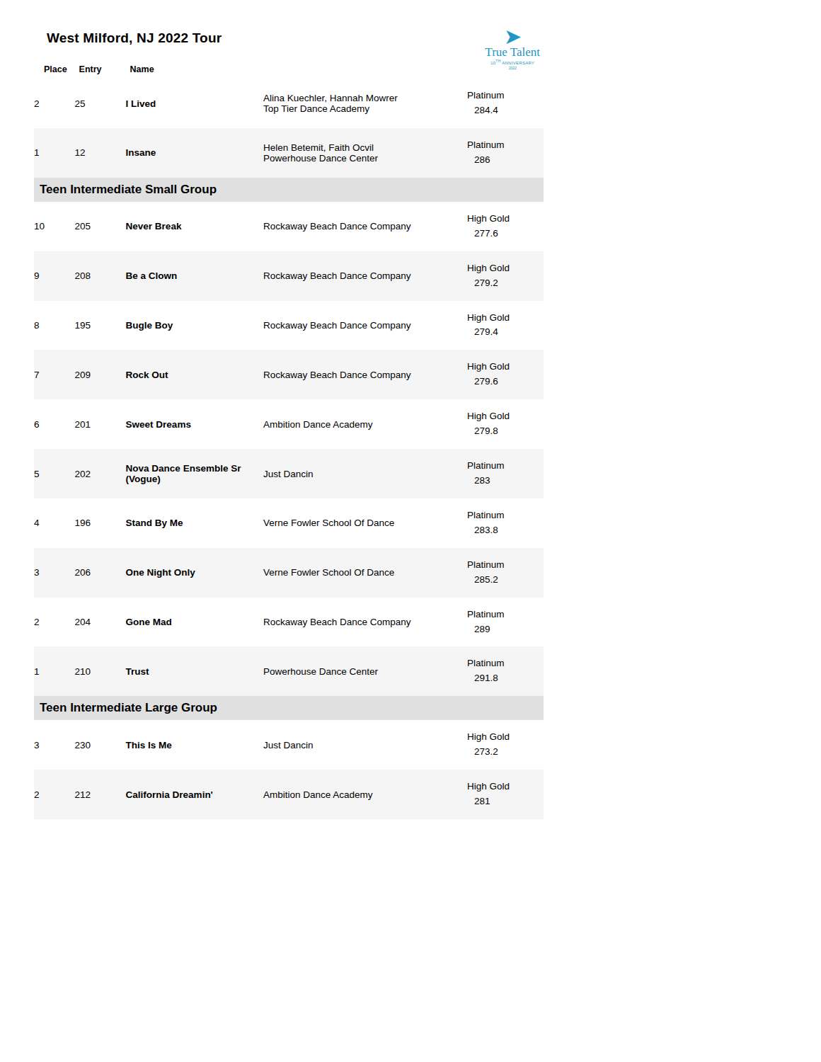➤
True Talent
10TH ANNIVERSARY
2022
West Milford, NJ 2022 Tour
| Place | Entry | Name | | |
| --- | --- | --- | --- | --- |
| 2 | 25 | I Lived | Alina Kuechler, Hannah Mowrer Top Tier Dance Academy | Platinum 284.4 |
| 1 | 12 | Insane | Helen Betemit, Faith Ocvil Powerhouse Dance Center | Platinum 286 |
| Teen Intermediate Small Group |
| 10 | 205 | Never Break | Rockaway Beach Dance Company | High Gold 277.6 |
| 9 | 208 | Be a Clown | Rockaway Beach Dance Company | High Gold 279.2 |
| 8 | 195 | Bugle Boy | Rockaway Beach Dance Company | High Gold 279.4 |
| 7 | 209 | Rock Out | Rockaway Beach Dance Company | High Gold 279.6 |
| 6 | 201 | Sweet Dreams | Ambition Dance Academy | High Gold 279.8 |
| 5 | 202 | Nova Dance Ensemble Sr (Vogue) | Just Dancin | Platinum 283 |
| 4 | 196 | Stand By Me | Verne Fowler School Of Dance | Platinum 283.8 |
| 3 | 206 | One Night Only | Verne Fowler School Of Dance | Platinum 285.2 |
| 2 | 204 | Gone Mad | Rockaway Beach Dance Company | Platinum 289 |
| 1 | 210 | Trust | Powerhouse Dance Center | Platinum 291.8 |
| Teen Intermediate Large Group |
| 3 | 230 | This Is Me | Just Dancin | High Gold 273.2 |
| 2 | 212 | California Dreamin' | Ambition Dance Academy | High Gold 281 |